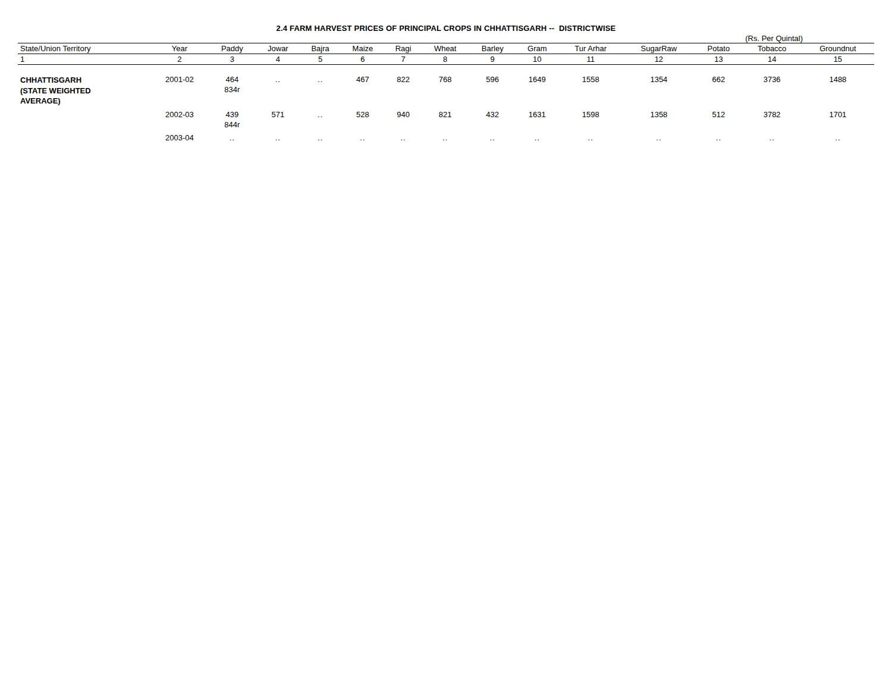2.4 FARM HARVEST PRICES OF PRINCIPAL CROPS IN CHHATTISGARH -- DISTRICTWISE
(Rs. Per Quintal)
| State/Union Territory | Year | Paddy | Jowar | Bajra | Maize | Ragi | Wheat | Barley | Gram | Tur Arhar | SugarRaw | Potato | Tobacco | Groundnut |
| --- | --- | --- | --- | --- | --- | --- | --- | --- | --- | --- | --- | --- | --- | --- |
| 1 | 2 | 3 | 4 | 5 | 6 | 7 | 8 | 9 | 10 | 11 | 12 | 13 | 14 | 15 |
| CHHATTISGARH (STATE WEIGHTED AVERAGE) | 2001-02 | 464 834r | .. | .. | 467 | 822 | 768 | 596 | 1649 | 1558 | 1354 | 662 | 3736 | 1488 |
| | 2002-03 | 439 844r | 571 | .. | 528 | 940 | 821 | 432 | 1631 | 1598 | 1358 | 512 | 3782 | 1701 |
| | 2003-04 | .. | .. | .. | .. | .. | .. | .. | .. | .. | .. | .. | .. | .. |